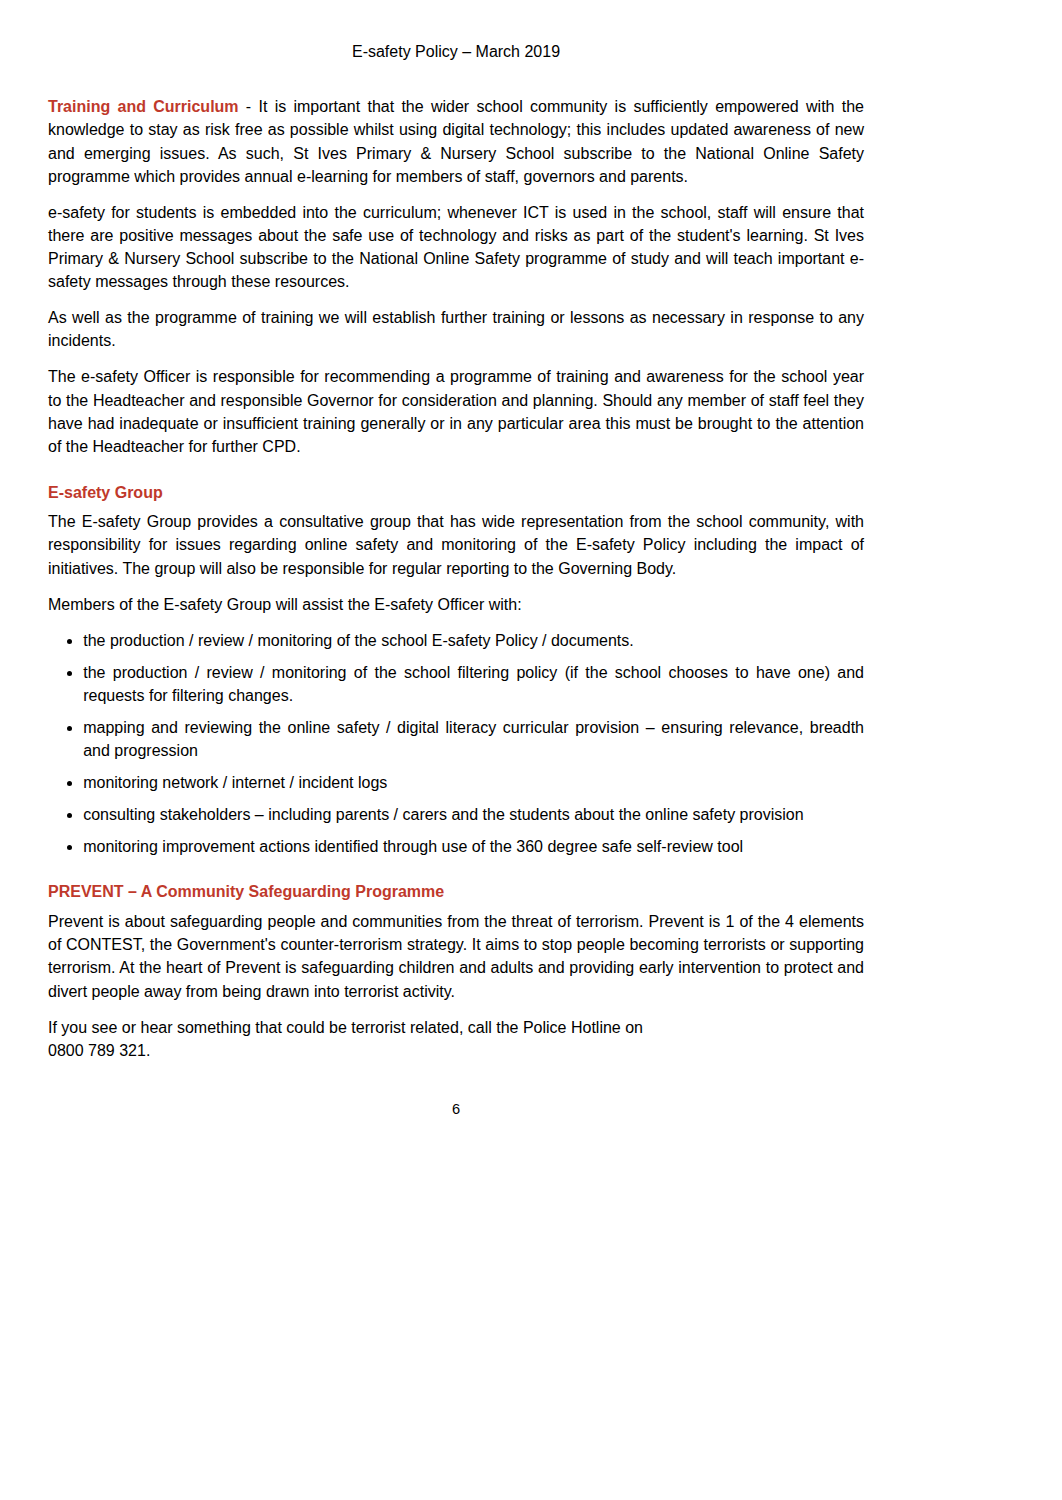E-safety Policy – March 2019
Training and Curriculum - It is important that the wider school community is sufficiently empowered with the knowledge to stay as risk free as possible whilst using digital technology; this includes updated awareness of new and emerging issues. As such, St Ives Primary & Nursery School subscribe to the National Online Safety programme which provides annual e-learning for members of staff, governors and parents.
e-safety for students is embedded into the curriculum; whenever ICT is used in the school, staff will ensure that there are positive messages about the safe use of technology and risks as part of the student's learning. St Ives Primary & Nursery School subscribe to the National Online Safety programme of study and will teach important e-safety messages through these resources.
As well as the programme of training we will establish further training or lessons as necessary in response to any incidents.
The e-safety Officer is responsible for recommending a programme of training and awareness for the school year to the Headteacher and responsible Governor for consideration and planning. Should any member of staff feel they have had inadequate or insufficient training generally or in any particular area this must be brought to the attention of the Headteacher for further CPD.
E-safety Group
The E-safety Group provides a consultative group that has wide representation from the school community, with responsibility for issues regarding online safety and monitoring of the E-safety Policy including the impact of initiatives. The group will also be responsible for regular reporting to the Governing Body.
Members of the E-safety Group will assist the E-safety Officer with:
the production / review / monitoring of the school E-safety Policy / documents.
the production / review / monitoring of the school filtering policy (if the school chooses to have one) and requests for filtering changes.
mapping and reviewing the online safety / digital literacy curricular provision – ensuring relevance, breadth and progression
monitoring network / internet / incident logs
consulting stakeholders – including parents / carers and the students about the online safety provision
monitoring improvement actions identified through use of the 360 degree safe self-review tool
PREVENT – A Community Safeguarding Programme
Prevent is about safeguarding people and communities from the threat of terrorism. Prevent is 1 of the 4 elements of CONTEST, the Government's counter-terrorism strategy. It aims to stop people becoming terrorists or supporting terrorism. At the heart of Prevent is safeguarding children and adults and providing early intervention to protect and divert people away from being drawn into terrorist activity.
If you see or hear something that could be terrorist related, call the Police Hotline on
0800 789 321.
6